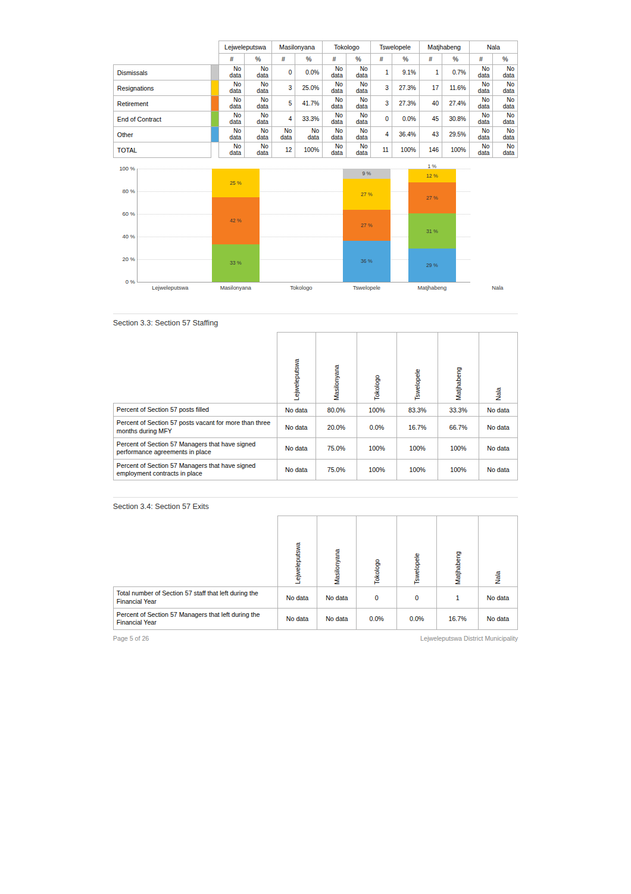| | | Lejweleputswa | Masilonyana | Tokologo | Tswelopele | Matjhabeng | Nala |
| | | # | % | # | % | # | % | # | % | # | % | # | % |
| Dismissals | | No data | No data | 0 | 0.0% | No data | No data | 1 | 9.1% | 1 | 0.7% | No data | No data |
| Resignations | | No data | No data | 3 | 25.0% | No data | No data | 3 | 27.3% | 17 | 11.6% | No data | No data |
| Retirement | | No data | No data | 5 | 41.7% | No data | No data | 3 | 27.3% | 40 | 27.4% | No data | No data |
| End of Contract | | No data | No data | 4 | 33.3% | No data | No data | 0 | 0.0% | 45 | 30.8% | No data | No data |
| Other | | No data | No data | No data | No data | No data | No data | 4 | 36.4% | 43 | 29.5% | No data | No data |
| TOTAL | | No data | No data | 12 | 100% | No data | No data | 11 | 100% | 146 | 100% | No data | No data |
100 %
80 %
60 %
40 %
20 %
0 %
Lejweleputswa
25 %
42 %
33 %
Masilonyana
Tokologo
9 %
27 %
27 %
36 %
Tswelopele
1 %
12 %
27 %
31 %
29 %
Matjhabeng
Nala
Section 3.3: Section 57 Staffing
| | Lejweleputswa | Masilonyana | Tokologo | Tswelopele | Matjhabeng | Nala |
| Percent of Section 57 posts filled | No data | 80.0% | 100% | 83.3% | 33.3% | No data |
| Percent of Section 57 posts vacant for more than three months during MFY | No data | 20.0% | 0.0% | 16.7% | 66.7% | No data |
| Percent of Section 57 Managers that have signed performance agreements in place | No data | 75.0% | 100% | 100% | 100% | No data |
| Percent of Section 57 Managers that have signed employment contracts in place | No data | 75.0% | 100% | 100% | 100% | No data |
Section 3.4: Section 57 Exits
| | Lejweleputswa | Masilonyana | Tokologo | Tswelopele | Matjhabeng | Nala |
| Total number of Section 57 staff that left during the Financial Year | No data | No data | 0 | 0 | 1 | No data |
| Percent of Section 57 Managers that left during the Financial Year | No data | No data | 0.0% | 0.0% | 16.7% | No data |
Page 5 of 26 Lejweleputswa District Municipality